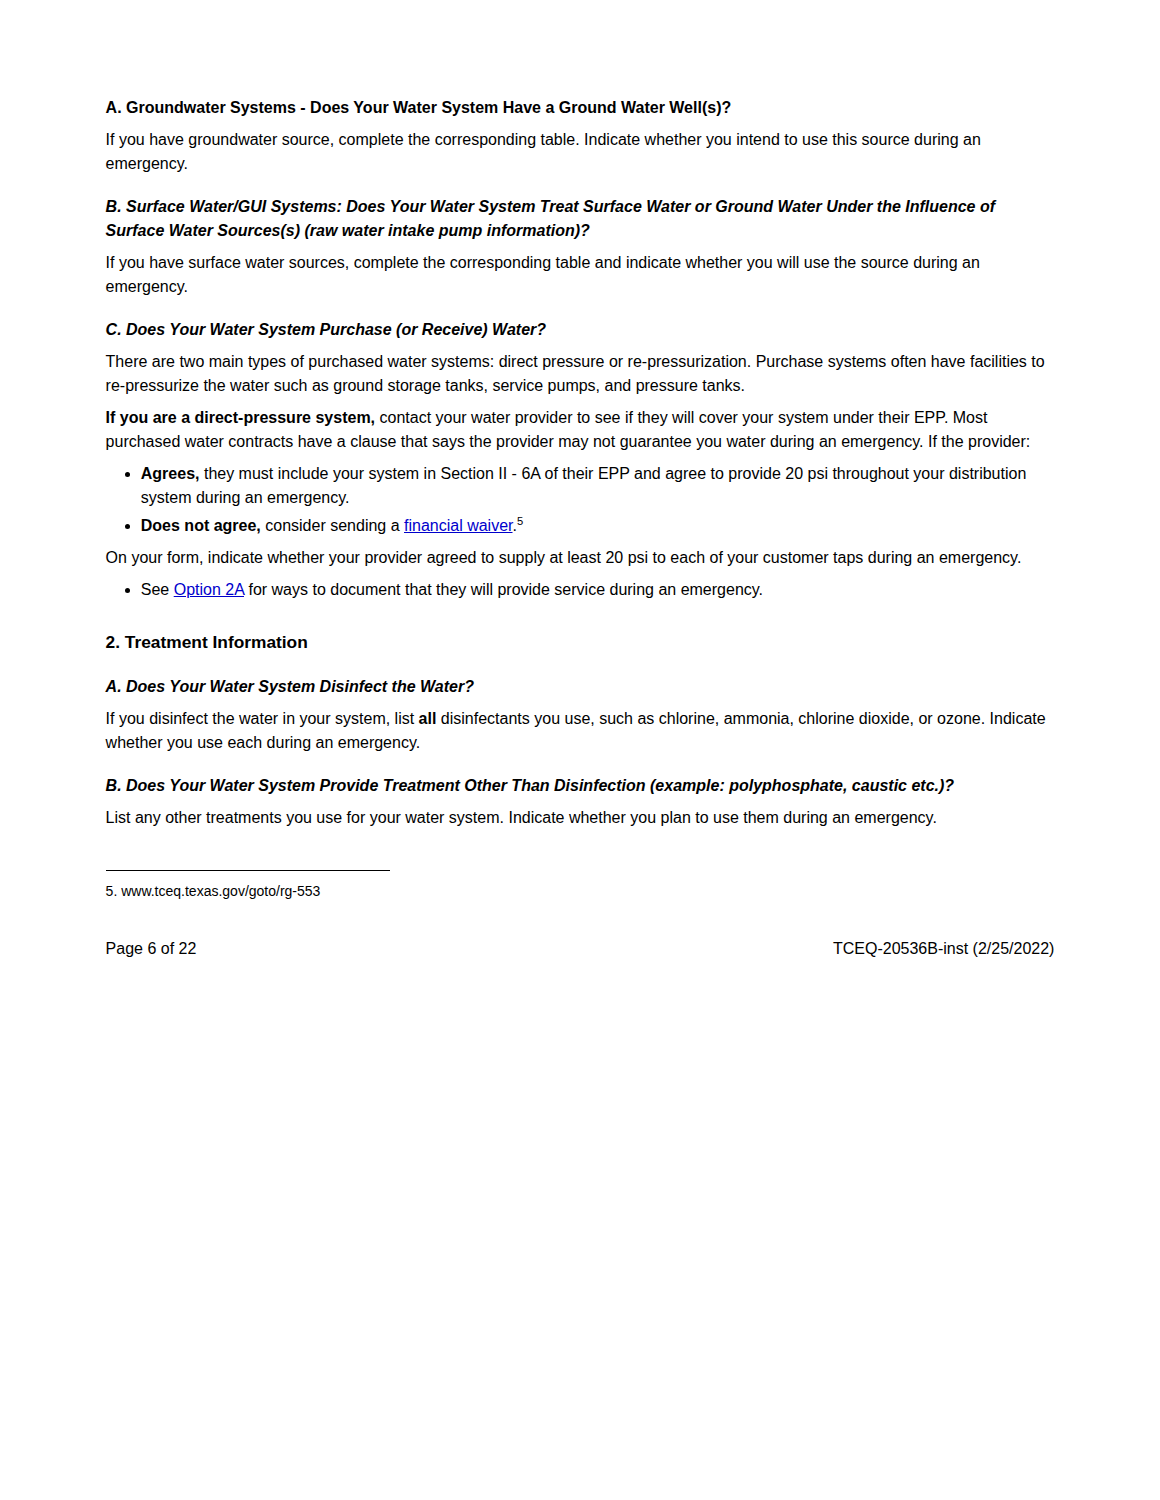A. Groundwater Systems - Does Your Water System Have a Ground Water Well(s)?
If you have groundwater source, complete the corresponding table. Indicate whether you intend to use this source during an emergency.
B. Surface Water/GUI Systems: Does Your Water System Treat Surface Water or Ground Water Under the Influence of Surface Water Sources(s) (raw water intake pump information)?
If you have surface water sources, complete the corresponding table and indicate whether you will use the source during an emergency.
C. Does Your Water System Purchase (or Receive) Water?
There are two main types of purchased water systems: direct pressure or re-pressurization. Purchase systems often have facilities to re-pressurize the water such as ground storage tanks, service pumps, and pressure tanks.
If you are a direct-pressure system, contact your water provider to see if they will cover your system under their EPP. Most purchased water contracts have a clause that says the provider may not guarantee you water during an emergency. If the provider:
Agrees, they must include your system in Section II - 6A of their EPP and agree to provide 20 psi throughout your distribution system during an emergency.
Does not agree, consider sending a financial waiver.5
On your form, indicate whether your provider agreed to supply at least 20 psi to each of your customer taps during an emergency.
See Option 2A for ways to document that they will provide service during an emergency.
2. Treatment Information
A. Does Your Water System Disinfect the Water?
If you disinfect the water in your system, list all disinfectants you use, such as chlorine, ammonia, chlorine dioxide, or ozone. Indicate whether you use each during an emergency.
B. Does Your Water System Provide Treatment Other Than Disinfection (example: polyphosphate, caustic etc.)?
List any other treatments you use for your water system. Indicate whether you plan to use them during an emergency.
5. www.tceq.texas.gov/goto/rg-553
Page 6 of 22 TCEQ-20536B-inst (2/25/2022)